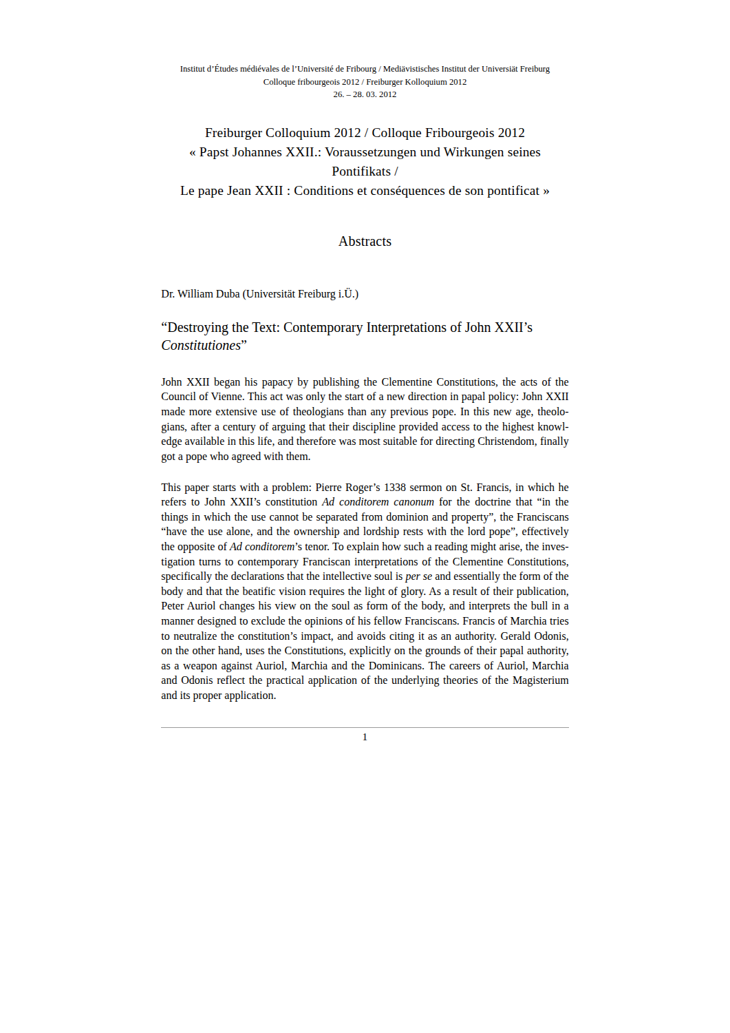Institut d’Études médiévales de l’Université de Fribourg / Mediävistisches Institut der Universiät Freiburg
Colloque fribourgeois 2012 / Freiburger Kolloquium 2012
26. – 28. 03. 2012
Freiburger Colloquium 2012 / Colloque Fribourgeois 2012 « Papst Johannes XXII.: Voraussetzungen und Wirkungen seines Pontifikats / Le pape Jean XXII : Conditions et conséquences de son pontificat »
Abstracts
Dr. William Duba (Universität Freiburg i.Ü.)
“Destroying the Text: Contemporary Interpretations of John XXII’s Constitutiones”
John XXII began his papacy by publishing the Clementine Constitutions, the acts of the Council of Vienne. This act was only the start of a new direction in papal policy: John XXII made more extensive use of theologians than any previous pope. In this new age, theologians, after a century of arguing that their discipline provided access to the highest knowledge available in this life, and therefore was most suitable for directing Christendom, finally got a pope who agreed with them.
This paper starts with a problem: Pierre Roger’s 1338 sermon on St. Francis, in which he refers to John XXII’s constitution Ad conditorem canonum for the doctrine that “in the things in which the use cannot be separated from dominion and property”, the Franciscans “have the use alone, and the ownership and lordship rests with the lord pope”, effectively the opposite of Ad conditorem’s tenor. To explain how such a reading might arise, the investigation turns to contemporary Franciscan interpretations of the Clementine Constitutions, specifically the declarations that the intellective soul is per se and essentially the form of the body and that the beatific vision requires the light of glory. As a result of their publication, Peter Auriol changes his view on the soul as form of the body, and interprets the bull in a manner designed to exclude the opinions of his fellow Franciscans. Francis of Marchia tries to neutralize the constitution’s impact, and avoids citing it as an authority. Gerald Odonis, on the other hand, uses the Constitutions, explicitly on the grounds of their papal authority, as a weapon against Auriol, Marchia and the Dominicans. The careers of Auriol, Marchia and Odonis reflect the practical application of the underlying theories of the Magisterium and its proper application.
1